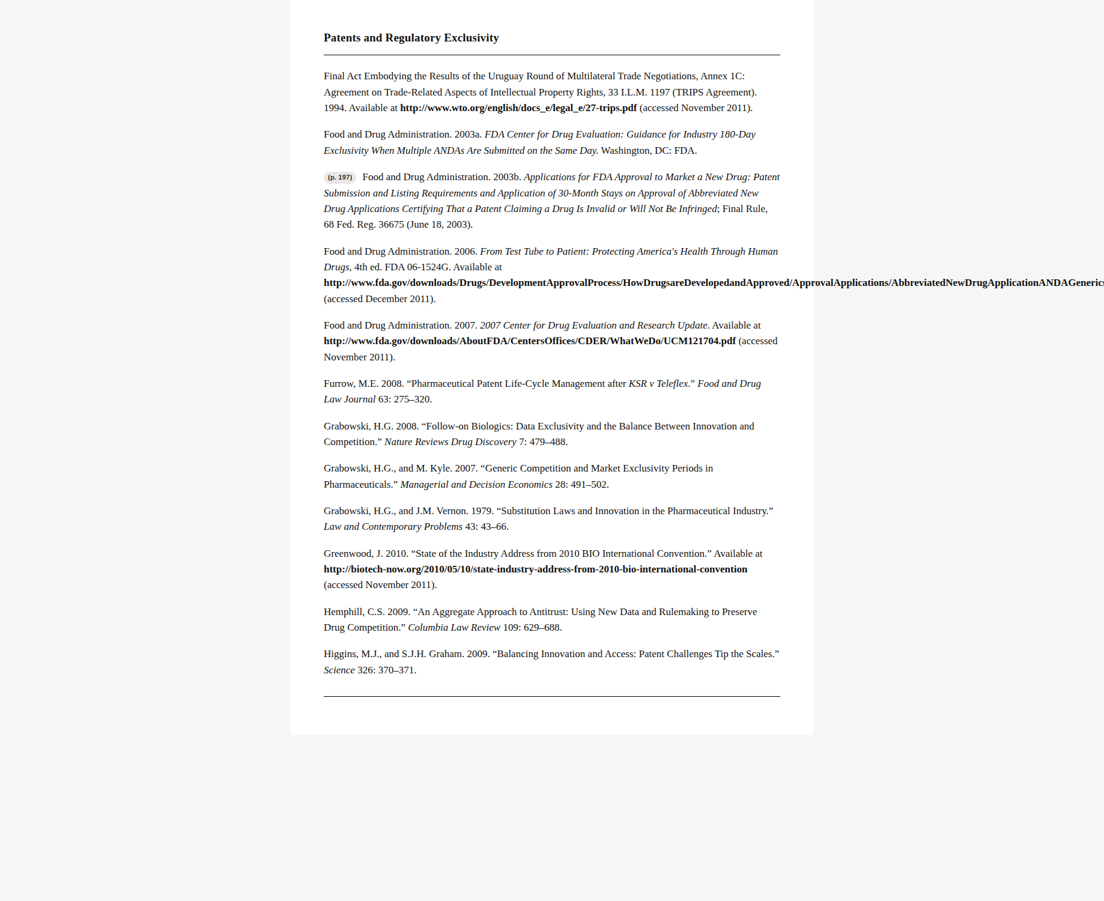Patents and Regulatory Exclusivity
Final Act Embodying the Results of the Uruguay Round of Multilateral Trade Negotiations, Annex 1C: Agreement on Trade-Related Aspects of Intellectual Property Rights, 33 I.L.M. 1197 (TRIPS Agreement). 1994. Available at http://www.wto.org/english/docs_e/legal_e/27-trips.pdf (accessed November 2011).
Food and Drug Administration. 2003a. FDA Center for Drug Evaluation: Guidance for Industry 180-Day Exclusivity When Multiple ANDAs Are Submitted on the Same Day. Washington, DC: FDA.
(p. 197) Food and Drug Administration. 2003b. Applications for FDA Approval to Market a New Drug: Patent Submission and Listing Requirements and Application of 30-Month Stays on Approval of Abbreviated New Drug Applications Certifying That a Patent Claiming a Drug Is Invalid or Will Not Be Infringed; Final Rule, 68 Fed. Reg. 36675 (June 18, 2003).
Food and Drug Administration. 2006. From Test Tube to Patient: Protecting America's Health Through Human Drugs, 4th ed. FDA 06-1524G. Available at http://www.fda.gov/downloads/Drugs/DevelopmentApprovalProcess/HowDrugsareDevelopedandApproved/ApprovalApplications/AbbreviatedNewDrugApplicationANDAGenerics/UCM154807.pdf (accessed December 2011).
Food and Drug Administration. 2007. 2007 Center for Drug Evaluation and Research Update. Available at http://www.fda.gov/downloads/AboutFDA/CentersOffices/CDER/WhatWeDo/UCM121704.pdf (accessed November 2011).
Furrow, M.E. 2008. “Pharmaceutical Patent Life-Cycle Management after KSR v Teleflex.” Food and Drug Law Journal 63: 275–320.
Grabowski, H.G. 2008. “Follow-on Biologics: Data Exclusivity and the Balance Between Innovation and Competition.” Nature Reviews Drug Discovery 7: 479–488.
Grabowski, H.G., and M. Kyle. 2007. “Generic Competition and Market Exclusivity Periods in Pharmaceuticals.” Managerial and Decision Economics 28: 491–502.
Grabowski, H.G., and J.M. Vernon. 1979. “Substitution Laws and Innovation in the Pharmaceutical Industry.” Law and Contemporary Problems 43: 43–66.
Greenwood, J. 2010. “State of the Industry Address from 2010 BIO International Convention.” Available at http://biotech-now.org/2010/05/10/state-industry-address-from-2010-bio-international-convention (accessed November 2011).
Hemphill, C.S. 2009. “An Aggregate Approach to Antitrust: Using New Data and Rulemaking to Preserve Drug Competition.” Columbia Law Review 109: 629–688.
Higgins, M.J., and S.J.H. Graham. 2009. “Balancing Innovation and Access: Patent Challenges Tip the Scales.” Science 326: 370–371.